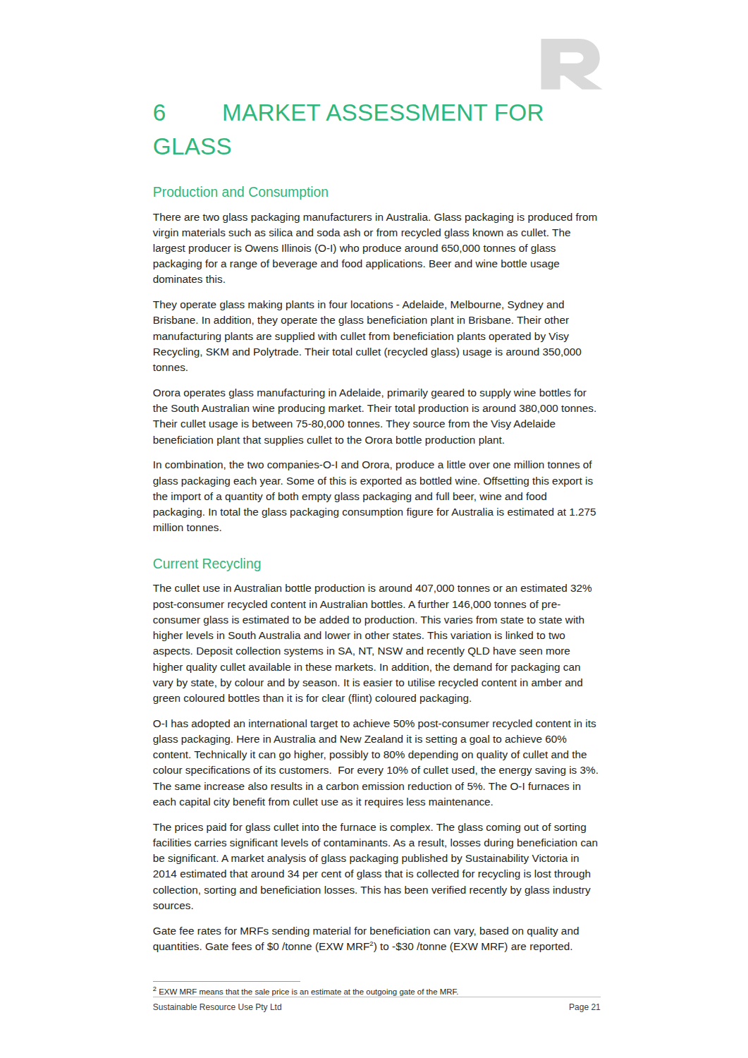6 MARKET ASSESSMENT FOR GLASS
Production and Consumption
There are two glass packaging manufacturers in Australia. Glass packaging is produced from virgin materials such as silica and soda ash or from recycled glass known as cullet. The largest producer is Owens Illinois (O-I) who produce around 650,000 tonnes of glass packaging for a range of beverage and food applications. Beer and wine bottle usage dominates this.
They operate glass making plants in four locations - Adelaide, Melbourne, Sydney and Brisbane. In addition, they operate the glass beneficiation plant in Brisbane. Their other manufacturing plants are supplied with cullet from beneficiation plants operated by Visy Recycling, SKM and Polytrade. Their total cullet (recycled glass) usage is around 350,000 tonnes.
Orora operates glass manufacturing in Adelaide, primarily geared to supply wine bottles for the South Australian wine producing market. Their total production is around 380,000 tonnes. Their cullet usage is between 75-80,000 tonnes. They source from the Visy Adelaide beneficiation plant that supplies cullet to the Orora bottle production plant.
In combination, the two companies-O-I and Orora, produce a little over one million tonnes of glass packaging each year. Some of this is exported as bottled wine. Offsetting this export is the import of a quantity of both empty glass packaging and full beer, wine and food packaging. In total the glass packaging consumption figure for Australia is estimated at 1.275 million tonnes.
Current Recycling
The cullet use in Australian bottle production is around 407,000 tonnes or an estimated 32% post-consumer recycled content in Australian bottles. A further 146,000 tonnes of pre-consumer glass is estimated to be added to production. This varies from state to state with higher levels in South Australia and lower in other states. This variation is linked to two aspects. Deposit collection systems in SA, NT, NSW and recently QLD have seen more higher quality cullet available in these markets. In addition, the demand for packaging can vary by state, by colour and by season. It is easier to utilise recycled content in amber and green coloured bottles than it is for clear (flint) coloured packaging.
O-I has adopted an international target to achieve 50% post-consumer recycled content in its glass packaging. Here in Australia and New Zealand it is setting a goal to achieve 60% content. Technically it can go higher, possibly to 80% depending on quality of cullet and the colour specifications of its customers. For every 10% of cullet used, the energy saving is 3%. The same increase also results in a carbon emission reduction of 5%. The O-I furnaces in each capital city benefit from cullet use as it requires less maintenance.
The prices paid for glass cullet into the furnace is complex. The glass coming out of sorting facilities carries significant levels of contaminants. As a result, losses during beneficiation can be significant. A market analysis of glass packaging published by Sustainability Victoria in 2014 estimated that around 34 per cent of glass that is collected for recycling is lost through collection, sorting and beneficiation losses. This has been verified recently by glass industry sources.
Gate fee rates for MRFs sending material for beneficiation can vary, based on quality and quantities. Gate fees of $0 /tonne (EXW MRF2) to -$30 /tonne (EXW MRF) are reported.
2 EXW MRF means that the sale price is an estimate at the outgoing gate of the MRF.
Sustainable Resource Use Pty Ltd Page 21